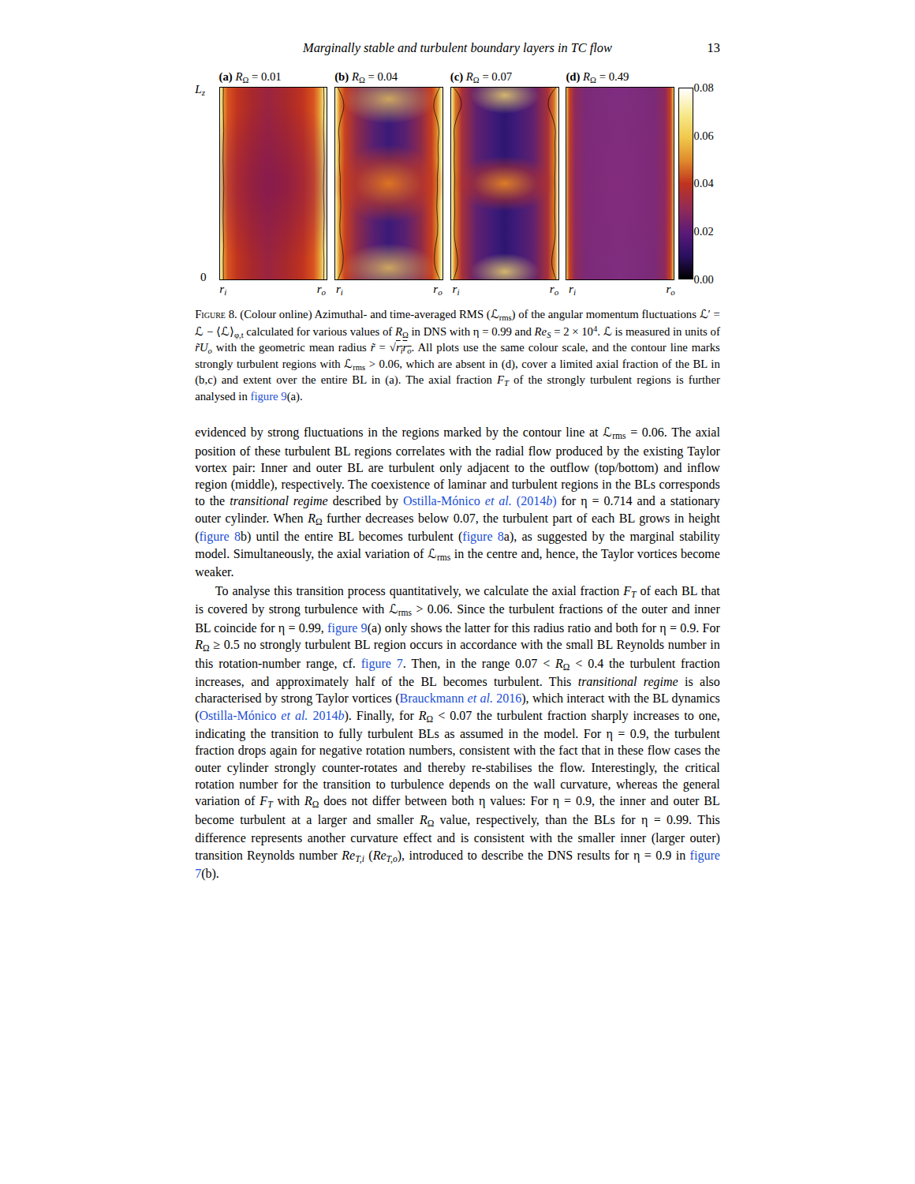Marginally stable and turbulent boundary layers in TC flow 13
Lz 0
(a) RΩ = 0.01
(b) RΩ = 0.04
(c) RΩ = 0.07
(d) RΩ = 0.49
ri ro
ri ro
ri ro
ri ro
0.08 0.06 0.04 0.02 0.00
Figure 8. (Colour online) Azimuthal- and time-averaged RMS (ℒrms) of the angular momentum fluctuations ℒ′ = ℒ − ⟨ℒ⟩φ,t calculated for various values of RΩ in DNS with η = 0.99 and ReS = 2 × 104. ℒ is measured in units of r̃Uo with the geometric mean radius r̃ = √riro. All plots use the same colour scale, and the contour line marks strongly turbulent regions with ℒrms > 0.06, which are absent in (d), cover a limited axial fraction of the BL in (b,c) and extent over the entire BL in (a). The axial fraction FT of the strongly turbulent regions is further analysed in figure 9(a).
evidenced by strong fluctuations in the regions marked by the contour line at ℒrms = 0.06. The axial position of these turbulent BL regions correlates with the radial flow produced by the existing Taylor vortex pair: Inner and outer BL are turbulent only adjacent to the outflow (top/bottom) and inflow region (middle), respectively. The coexistence of laminar and turbulent regions in the BLs corresponds to the transitional regime described by Ostilla-Mónico et al. (2014b) for η = 0.714 and a stationary outer cylinder. When RΩ further decreases below 0.07, the turbulent part of each BL grows in height (figure 8b) until the entire BL becomes turbulent (figure 8a), as suggested by the marginal stability model. Simultaneously, the axial variation of ℒrms in the centre and, hence, the Taylor vortices become weaker.
To analyse this transition process quantitatively, we calculate the axial fraction FT of each BL that is covered by strong turbulence with ℒrms > 0.06. Since the turbulent fractions of the outer and inner BL coincide for η = 0.99, figure 9(a) only shows the latter for this radius ratio and both for η = 0.9. For RΩ ≥ 0.5 no strongly turbulent BL region occurs in accordance with the small BL Reynolds number in this rotation-number range, cf. figure 7. Then, in the range 0.07 < RΩ < 0.4 the turbulent fraction increases, and approximately half of the BL becomes turbulent. This transitional regime is also characterised by strong Taylor vortices (Brauckmann et al. 2016), which interact with the BL dynamics (Ostilla-Mónico et al. 2014b). Finally, for RΩ < 0.07 the turbulent fraction sharply increases to one, indicating the transition to fully turbulent BLs as assumed in the model. For η = 0.9, the turbulent fraction drops again for negative rotation numbers, consistent with the fact that in these flow cases the outer cylinder strongly counter-rotates and thereby re-stabilises the flow. Interestingly, the critical rotation number for the transition to turbulence depends on the wall curvature, whereas the general variation of FT with RΩ does not differ between both η values: For η = 0.9, the inner and outer BL become turbulent at a larger and smaller RΩ value, respectively, than the BLs for η = 0.99. This difference represents another curvature effect and is consistent with the smaller inner (larger outer) transition Reynolds number ReT,i (ReT,o), introduced to describe the DNS results for η = 0.9 in figure 7(b).